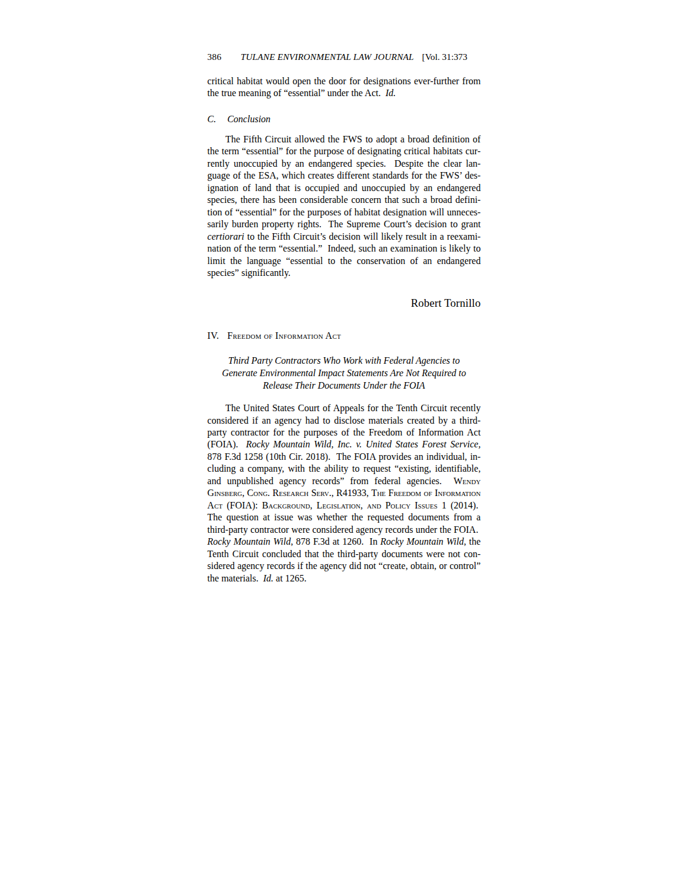386 TULANE ENVIRONMENTAL LAW JOURNAL [Vol. 31:373
critical habitat would open the door for designations ever-further from the true meaning of “essential” under the Act. Id.
C. Conclusion
The Fifth Circuit allowed the FWS to adopt a broad definition of the term “essential” for the purpose of designating critical habitats currently unoccupied by an endangered species. Despite the clear language of the ESA, which creates different standards for the FWS’ designation of land that is occupied and unoccupied by an endangered species, there has been considerable concern that such a broad definition of “essential” for the purposes of habitat designation will unnecessarily burden property rights. The Supreme Court’s decision to grant certiorari to the Fifth Circuit’s decision will likely result in a reexamination of the term “essential.” Indeed, such an examination is likely to limit the language “essential to the conservation of an endangered species” significantly.
Robert Tornillo
IV. Freedom of Information Act
Third Party Contractors Who Work with Federal Agencies to Generate Environmental Impact Statements Are Not Required to Release Their Documents Under the FOIA
The United States Court of Appeals for the Tenth Circuit recently considered if an agency had to disclose materials created by a third-party contractor for the purposes of the Freedom of Information Act (FOIA). Rocky Mountain Wild, Inc. v. United States Forest Service, 878 F.3d 1258 (10th Cir. 2018). The FOIA provides an individual, including a company, with the ability to request “existing, identifiable, and unpublished agency records” from federal agencies. Wendy Ginsberg, Cong. Research Serv., R41933, The Freedom of Information Act (FOIA): Background, Legislation, and Policy Issues 1 (2014). The question at issue was whether the requested documents from a third-party contractor were considered agency records under the FOIA. Rocky Mountain Wild, 878 F.3d at 1260. In Rocky Mountain Wild, the Tenth Circuit concluded that the third-party documents were not considered agency records if the agency did not “create, obtain, or control” the materials. Id. at 1265.